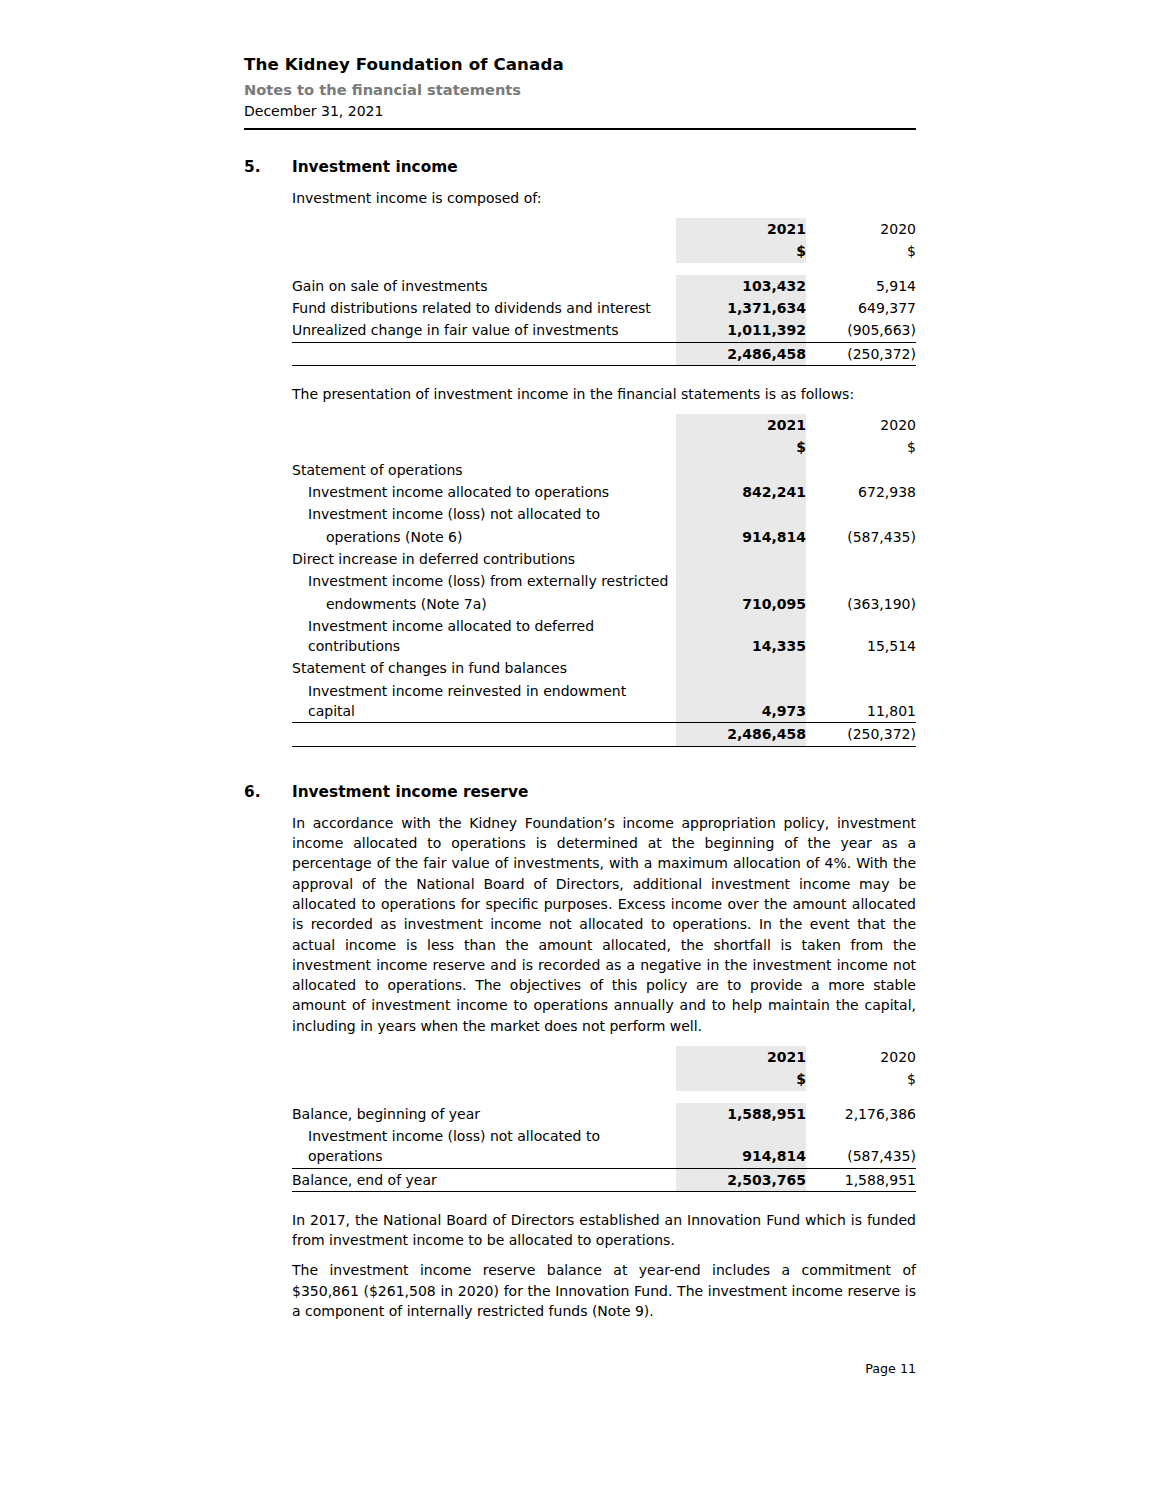The Kidney Foundation of Canada
Notes to the financial statements
December 31, 2021
5.
Investment income
Investment income is composed of:
| | 2021 | 2020 |
| | $ | $ |
| Gain on sale of investments | 103,432 | 5,914 |
| Fund distributions related to dividends and interest | 1,371,634 | 649,377 |
| Unrealized change in fair value of investments | 1,011,392 | (905,663) |
| | 2,486,458 | (250,372) |
The presentation of investment income in the financial statements is as follows:
| | 2021 | 2020 |
| | $ | $ |
| Statement of operations | | |
| Investment income allocated to operations | 842,241 | 672,938 |
| Investment income (loss) not allocated to | | |
| operations (Note 6) | 914,814 | (587,435) |
| Direct increase in deferred contributions | | |
| Investment income (loss) from externally restricted | | |
| endowments (Note 7a) | 710,095 | (363,190) |
| Investment income allocated to deferred contributions | 14,335 | 15,514 |
| Statement of changes in fund balances | | |
| Investment income reinvested in endowment capital | 4,973 | 11,801 |
| | 2,486,458 | (250,372) |
6.
Investment income reserve
In accordance with the Kidney Foundation’s income appropriation policy, investment income allocated to operations is determined at the beginning of the year as a percentage of the fair value of investments, with a maximum allocation of 4%. With the approval of the National Board of Directors, additional investment income may be allocated to operations for specific purposes. Excess income over the amount allocated is recorded as investment income not allocated to operations. In the event that the actual income is less than the amount allocated, the shortfall is taken from the investment income reserve and is recorded as a negative in the investment income not allocated to operations. The objectives of this policy are to provide a more stable amount of investment income to operations annually and to help maintain the capital, including in years when the market does not perform well.
| | 2021 | 2020 |
| | $ | $ |
| Balance, beginning of year | 1,588,951 | 2,176,386 |
| Investment income (loss) not allocated to operations | 914,814 | (587,435) |
| Balance, end of year | 2,503,765 | 1,588,951 |
In 2017, the National Board of Directors established an Innovation Fund which is funded from investment income to be allocated to operations.
The investment income reserve balance at year-end includes a commitment of $350,861 ($261,508 in 2020) for the Innovation Fund. The investment income reserve is a component of internally restricted funds (Note 9).
Page 11